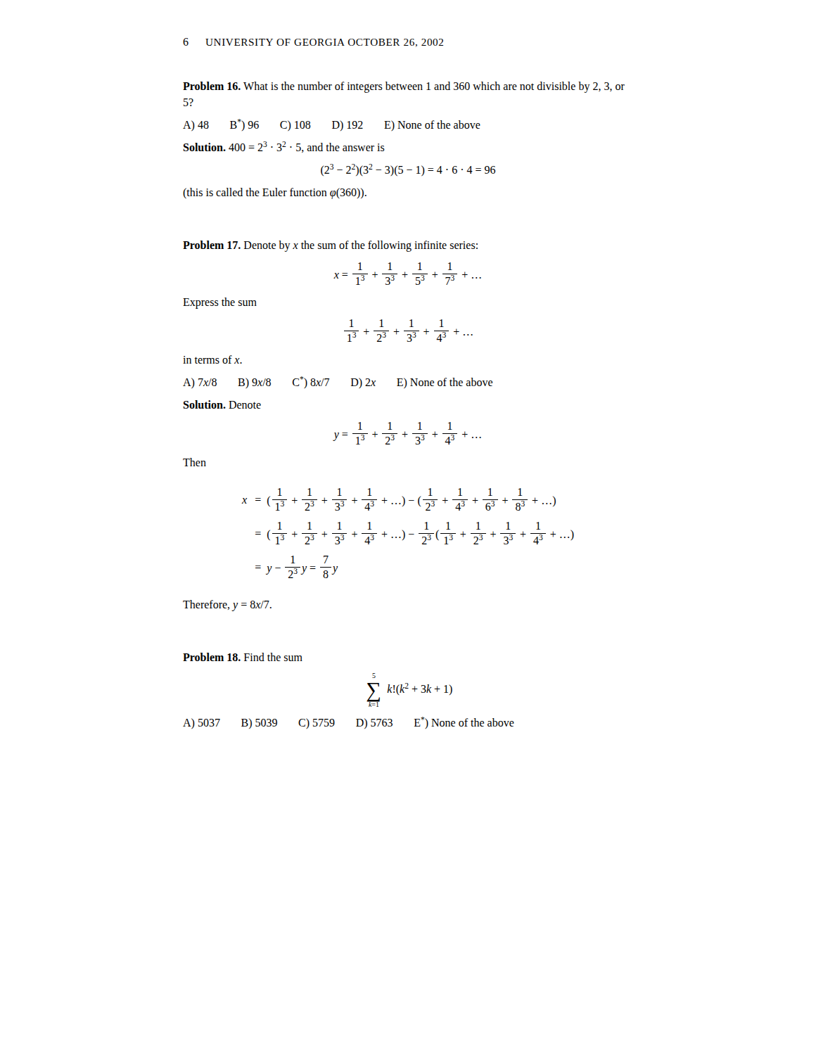6 UNIVERSITY OF GEORGIA OCTOBER 26, 2002
Problem 16. What is the number of integers between 1 and 360 which are not divisible by 2, 3, or 5?
A) 48 B*) 96 C) 108 D) 192 E) None of the above
Solution. 400 = 23 · 32 · 5, and the answer is
(23 − 22)(32 − 3)(5 − 1) = 4 · 6 · 4 = 96
(this is called the Euler function φ(360)).
Problem 17. Denote by x the sum of the following infinite series:
x = 113 + 133 + 153 + 173 + …
Express the sum
113 + 123 + 133 + 143 + …
in terms of x.
A) 7x/8 B) 9x/8 C*) 8x/7 D) 2x E) None of the above
Solution. Denote
y = 113 + 123 + 133 + 143 + …
Then
| x | = | ( 1 1 3 + 1 2 3 + 1 3 3 + 1 4 3 + …) − ( 1 2 3 + 1 4 3 + 1 6 3 + 1 8 3 + …) |
| | = | ( 1 1 3 + 1 2 3 + 1 3 3 + 1 4 3 + …) − 1 2 3 ( 1 1 3 + 1 2 3 + 1 3 3 + 1 4 3 + …) |
| | = | y − 1 2 3 y = 7 8 y |
Therefore, y = 8x/7.
Problem 18. Find the sum
5 ∑ k=1 k!(k2 + 3k + 1)
A) 5037 B) 5039 C) 5759 D) 5763 E*) None of the above